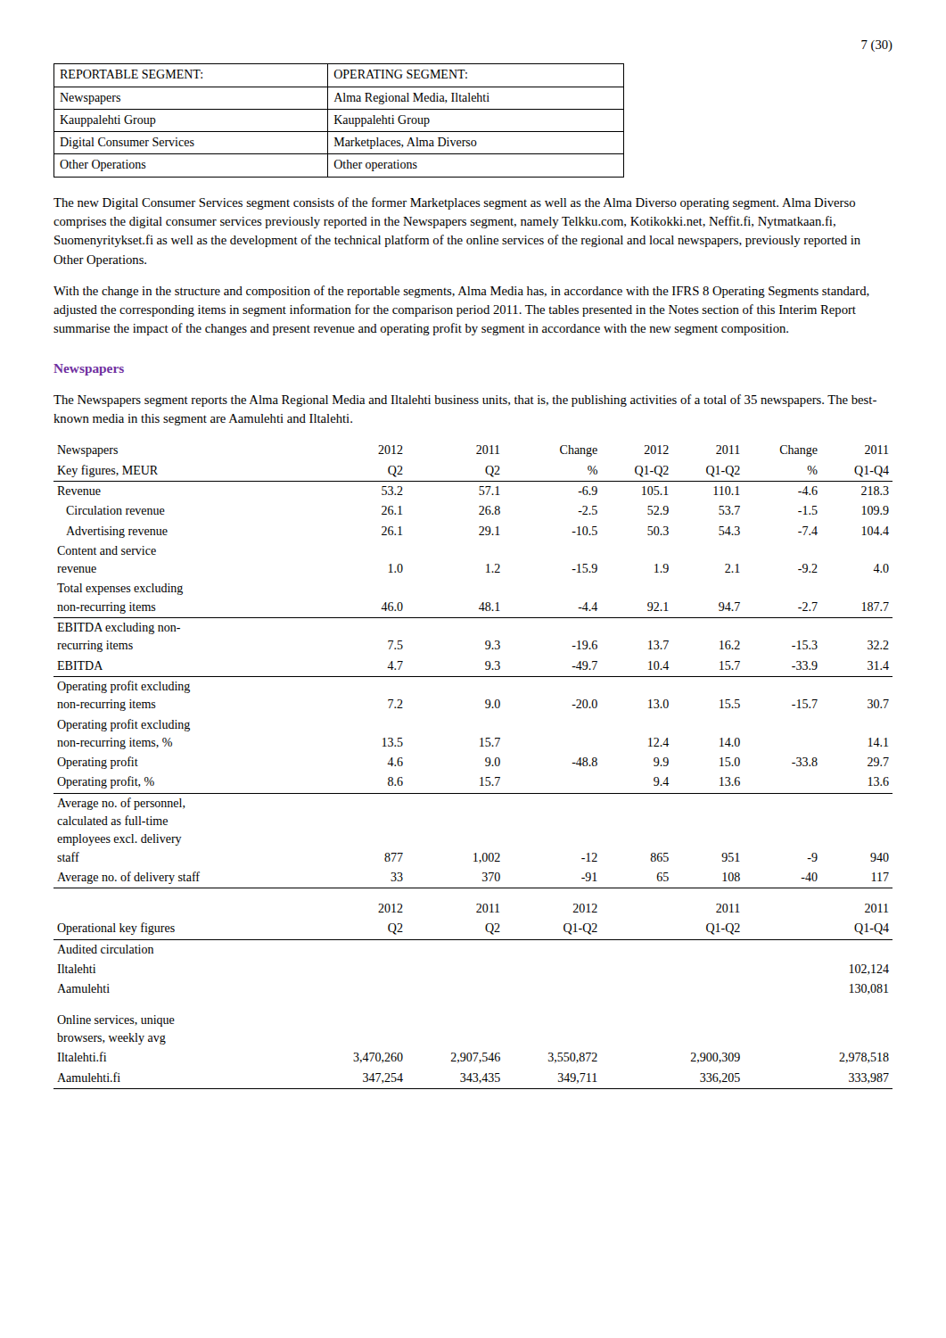7 (30)
| REPORTABLE SEGMENT: | OPERATING SEGMENT: |
| Newspapers | Alma Regional Media, Iltalehti |
| Kauppalehti Group | Kauppalehti Group |
| Digital Consumer Services | Marketplaces, Alma Diverso |
| Other Operations | Other operations |
The new Digital Consumer Services segment consists of the former Marketplaces segment as well as the Alma Diverso operating segment. Alma Diverso comprises the digital consumer services previously reported in the Newspapers segment, namely Telkku.com, Kotikokki.net, Neffit.fi, Nytmatkaan.fi, Suomenyritykset.fi as well as the development of the technical platform of the online services of the regional and local newspapers, previously reported in Other Operations.
With the change in the structure and composition of the reportable segments, Alma Media has, in accordance with the IFRS 8 Operating Segments standard, adjusted the corresponding items in segment information for the comparison period 2011. The tables presented in the Notes section of this Interim Report summarise the impact of the changes and present revenue and operating profit by segment in accordance with the new segment composition.
Newspapers
The Newspapers segment reports the Alma Regional Media and Iltalehti business units, that is, the publishing activities of a total of 35 newspapers. The best-known media in this segment are Aamulehti and Iltalehti.
| Newspapers | 2012 | 2011 | Change | 2012 | 2011 | Change | 2011 |
| --- | --- | --- | --- | --- | --- | --- | --- |
| Key figures, MEUR | Q2 | Q2 | % | Q1-Q2 | Q1-Q2 | % | Q1-Q4 |
| Revenue | 53.2 | 57.1 | -6.9 | 105.1 | 110.1 | -4.6 | 218.3 |
| Circulation revenue | 26.1 | 26.8 | -2.5 | 52.9 | 53.7 | -1.5 | 109.9 |
| Advertising revenue | 26.1 | 29.1 | -10.5 | 50.3 | 54.3 | -7.4 | 104.4 |
| Content and service revenue | 1.0 | 1.2 | -15.9 | 1.9 | 2.1 | -9.2 | 4.0 |
| Total expenses excluding non-recurring items | 46.0 | 48.1 | -4.4 | 92.1 | 94.7 | -2.7 | 187.7 |
| EBITDA excluding non- recurring items | 7.5 | 9.3 | -19.6 | 13.7 | 16.2 | -15.3 | 32.2 |
| EBITDA | 4.7 | 9.3 | -49.7 | 10.4 | 15.7 | -33.9 | 31.4 |
| Operating profit excluding non-recurring items | 7.2 | 9.0 | -20.0 | 13.0 | 15.5 | -15.7 | 30.7 |
| Operating profit excluding non-recurring items, % | 13.5 | 15.7 | | 12.4 | 14.0 | | 14.1 |
| Operating profit | 4.6 | 9.0 | -48.8 | 9.9 | 15.0 | -33.8 | 29.7 |
| Operating profit, % | 8.6 | 15.7 | | 9.4 | 13.6 | | 13.6 |
| Average no. of personnel, calculated as full-time employees excl. delivery staff | 877 | 1,002 | -12 | 865 | 951 | -9 | 940 |
| Average no. of delivery staff | 33 | 370 | -91 | 65 | 108 | -40 | 117 |
| | 2012 | 2011 | 2012 | 2011 | 2011 |
| Operational key figures | Q2 | Q2 | Q1-Q2 | Q1-Q2 | Q1-Q4 |
| Audited circulation | | | | | |
| Iltalehti | | | | | 102,124 |
| Aamulehti | | | | | 130,081 |
| Online services, unique browsers, weekly avg | | | | | |
| Iltalehti.fi | 3,470,260 | 2,907,546 | 3,550,872 | 2,900,309 | 2,978,518 |
| Aamulehti.fi | 347,254 | 343,435 | 349,711 | 336,205 | 333,987 |